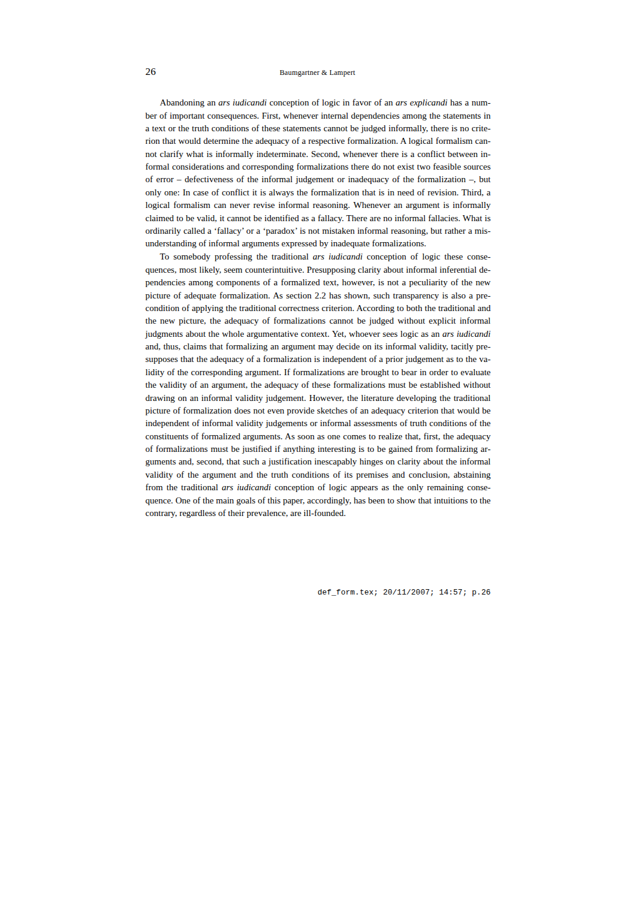26 Baumgartner & Lampert
Abandoning an ars iudicandi conception of logic in favor of an ars explicandi has a number of important consequences. First, whenever internal dependencies among the statements in a text or the truth conditions of these statements cannot be judged informally, there is no criterion that would determine the adequacy of a respective formalization. A logical formalism cannot clarify what is informally indeterminate. Second, whenever there is a conflict between informal considerations and corresponding formalizations there do not exist two feasible sources of error – defectiveness of the informal judgement or inadequacy of the formalization –, but only one: In case of conflict it is always the formalization that is in need of revision. Third, a logical formalism can never revise informal reasoning. Whenever an argument is informally claimed to be valid, it cannot be identified as a fallacy. There are no informal fallacies. What is ordinarily called a ‘fallacy’ or a ‘paradox’ is not mistaken informal reasoning, but rather a misunderstanding of informal arguments expressed by inadequate formalizations.
To somebody professing the traditional ars iudicandi conception of logic these consequences, most likely, seem counterintuitive. Presupposing clarity about informal inferential dependencies among components of a formalized text, however, is not a peculiarity of the new picture of adequate formalization. As section 2.2 has shown, such transparency is also a precondition of applying the traditional correctness criterion. According to both the traditional and the new picture, the adequacy of formalizations cannot be judged without explicit informal judgments about the whole argumentative context. Yet, whoever sees logic as an ars iudicandi and, thus, claims that formalizing an argument may decide on its informal validity, tacitly presupposes that the adequacy of a formalization is independent of a prior judgement as to the validity of the corresponding argument. If formalizations are brought to bear in order to evaluate the validity of an argument, the adequacy of these formalizations must be established without drawing on an informal validity judgement. However, the literature developing the traditional picture of formalization does not even provide sketches of an adequacy criterion that would be independent of informal validity judgements or informal assessments of truth conditions of the constituents of formalized arguments. As soon as one comes to realize that, first, the adequacy of formalizations must be justified if anything interesting is to be gained from formalizing arguments and, second, that such a justification inescapably hinges on clarity about the informal validity of the argument and the truth conditions of its premises and conclusion, abstaining from the traditional ars iudicandi conception of logic appears as the only remaining consequence. One of the main goals of this paper, accordingly, has been to show that intuitions to the contrary, regardless of their prevalence, are ill-founded.
def_form.tex; 20/11/2007; 14:57; p.26